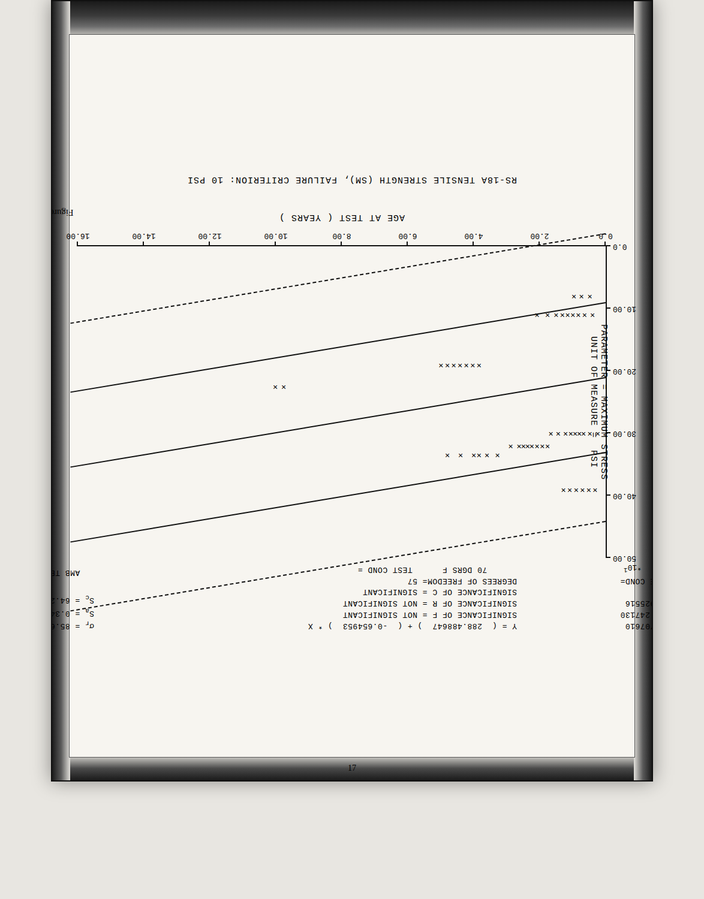F = 3.707610 R = -0.247130 C = 1.925516 N = 59 STORAGE COND=
Y = ( 288.488647 ) + ( -0.654953 ) * X SIGNIFICANCE OF F = NOT SIGNIFICANT SIGNIFICANCE OF R = NOT SIGNIFICANT SIGNIFICANCE OF C = SIGNIFICANT DEGREES OF FREEDOM= 57 70 DGRS F TEST COND =
σr = 85.695770 Sa = 0.340144 Sc = 64.214019
AMB TEMP/RH
*101
50.00
40.00
30.00
20.00
10.00
0.0
0.0
2.00
4.00
6.00
8.00
10.00
12.00
14.00
16.00 AGE AT TEST ( YEARS ) PARAMETER = MAXIMUM STRESS
UNIT OF MEASURE = PSI
✕ ✕ ✕ ✕ ✕ ✕ ✕ ✕ ✕ ✕ ✕ ✕ ✕ ✕ ✕ ✕ ✕ ✕ ✕ ✕ ✕ ✕ ✕ ✕ ✕ ✕ ✕ ✕ ✕ ✕ ✕ ✕ ✕ ✕ ✕ ✕ ✕ ✕ ✕ ✕ ✕ ✕ ✕ ✕ ✕ ✕ ✕ ✕ ✕ ✕
RS-18A TENSILE STRENGTH (SM), FAILURE CRITERION: 10 PSI
Figure 9
17